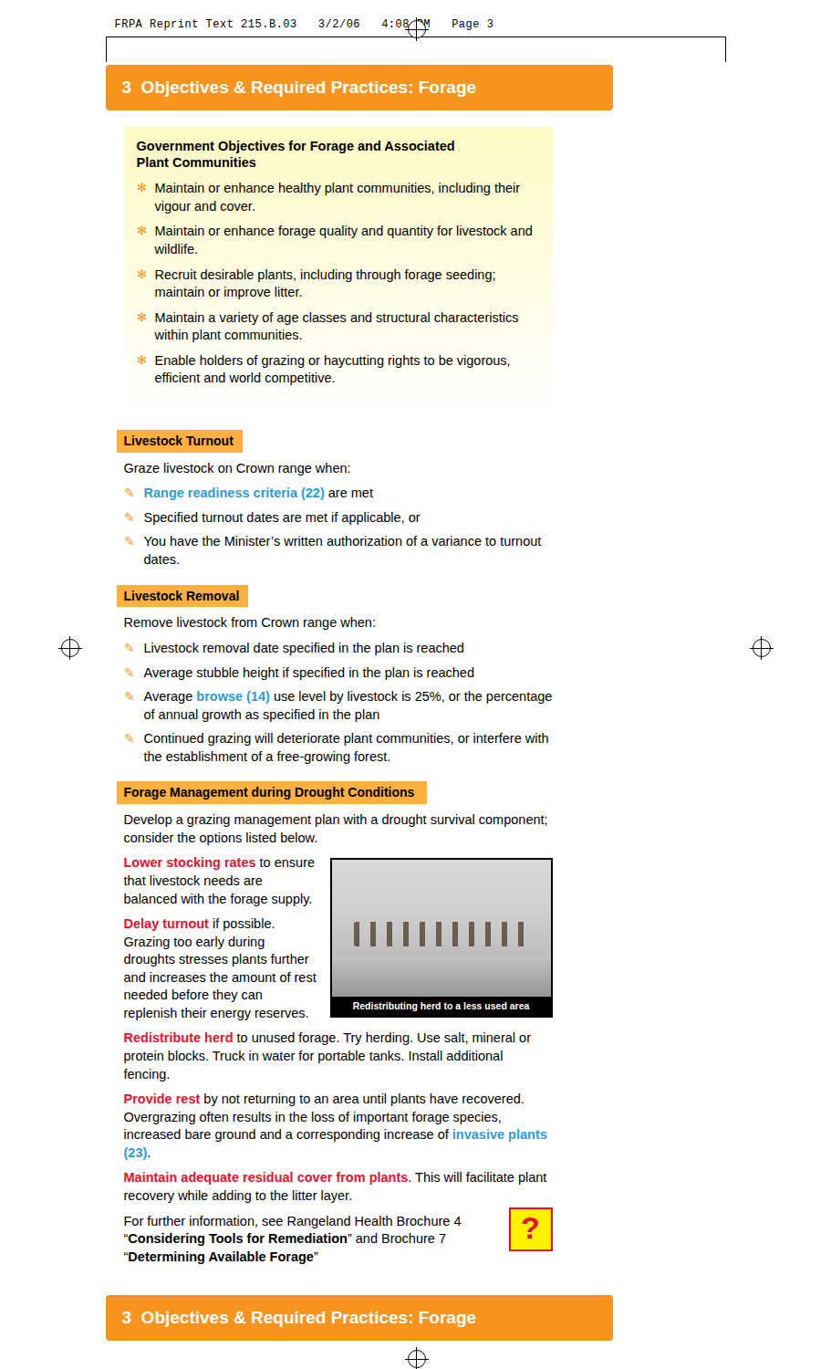FRPA Reprint Text 215.B.03 3/2/06 4:08 PM Page 3
3 Objectives & Required Practices: Forage
Government Objectives for Forage and Associated
Plant Communities
Maintain or enhance healthy plant communities, including their vigour and cover.
Maintain or enhance forage quality and quantity for livestock and wildlife.
Recruit desirable plants, including through forage seeding; maintain or improve litter.
Maintain a variety of age classes and structural characteristics within plant communities.
Enable holders of grazing or haycutting rights to be vigorous, efficient and world competitive.
Livestock Turnout
Graze livestock on Crown range when:
Range readiness criteria (22) are met
Specified turnout dates are met if applicable, or
You have the Minister’s written authorization of a variance to turnout dates.
Livestock Removal
Remove livestock from Crown range when:
Livestock removal date specified in the plan is reached
Average stubble height if specified in the plan is reached
Average browse (14) use level by livestock is 25%, or the percentage of annual growth as specified in the plan
Continued grazing will deteriorate plant communities, or interfere with the establishment of a free-growing forest.
Forage Management during Drought Conditions
Develop a grazing management plan with a drought survival component; consider the options listed below.
Redistributing herd to a less used area
Lower stocking rates to ensure that livestock needs are balanced with the forage supply.
Delay turnout if possible. Grazing too early during droughts stresses plants further and increases the amount of rest needed before they can replenish their energy reserves.
Redistribute herd to unused forage. Try herding. Use salt, mineral or protein blocks. Truck in water for portable tanks. Install additional fencing.
Provide rest by not returning to an area until plants have recovered. Overgrazing often results in the loss of important forage species, increased bare ground and a corresponding increase of invasive plants (23).
Maintain adequate residual cover from plants. This will facilitate plant recovery while adding to the litter layer.
?
For further information, see Rangeland Health Brochure 4 “Considering Tools for Remediation” and Brochure 7 “Determining Available Forage”
3 Objectives & Required Practices: Forage